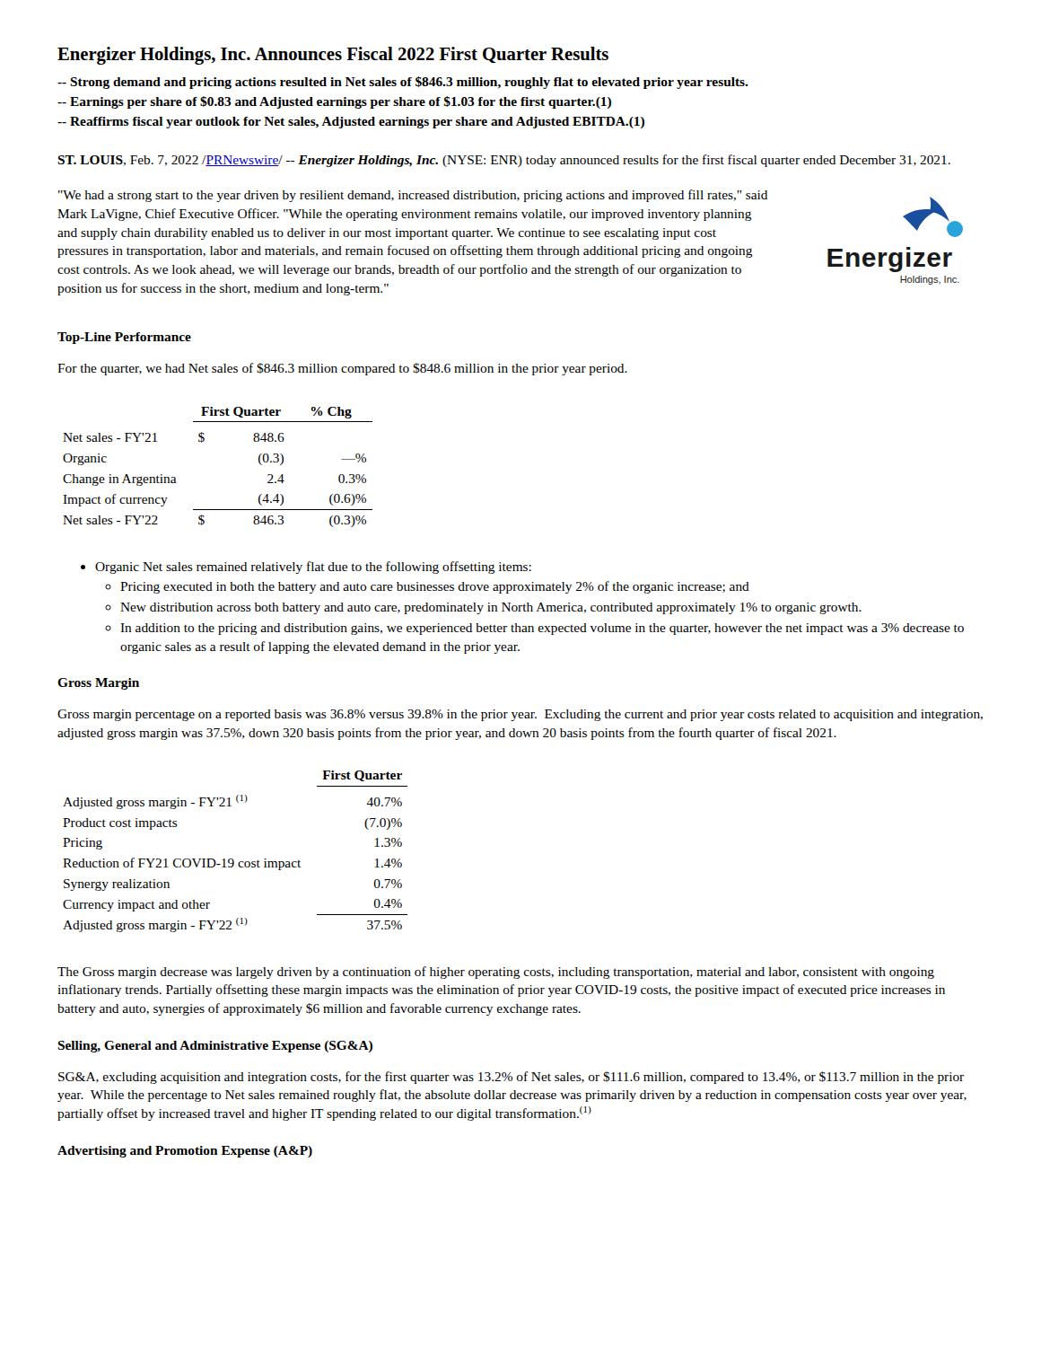Energizer Holdings, Inc. Announces Fiscal 2022 First Quarter Results
-- Strong demand and pricing actions resulted in Net sales of $846.3 million, roughly flat to elevated prior year results.
-- Earnings per share of $0.83 and Adjusted earnings per share of $1.03 for the first quarter.(1)
-- Reaffirms fiscal year outlook for Net sales, Adjusted earnings per share and Adjusted EBITDA.(1)
ST. LOUIS, Feb. 7, 2022 /PRNewswire/ -- Energizer Holdings, Inc. (NYSE: ENR) today announced results for the first fiscal quarter ended December 31, 2021.
Energizer Holdings, Inc.
"We had a strong start to the year driven by resilient demand, increased distribution, pricing actions and improved fill rates," said Mark LaVigne, Chief Executive Officer. "While the operating environment remains volatile, our improved inventory planning and supply chain durability enabled us to deliver in our most important quarter. We continue to see escalating input cost pressures in transportation, labor and materials, and remain focused on offsetting them through additional pricing and ongoing cost controls. As we look ahead, we will leverage our brands, breadth of our portfolio and the strength of our organization to position us for success in the short, medium and long-term."
Top-Line Performance
For the quarter, we had Net sales of $846.3 million compared to $848.6 million in the prior year period.
| | First Quarter | % Chg |
| Net sales - FY'21 | $ | 848.6 | |
| Organic | | (0.3) | —% |
| Change in Argentina | | 2.4 | 0.3% |
| Impact of currency | | (4.4) | (0.6)% |
| Net sales - FY'22 | $ | 846.3 | (0.3)% |
Organic Net sales remained relatively flat due to the following offsetting items:
Pricing executed in both the battery and auto care businesses drove approximately 2% of the organic increase; and
New distribution across both battery and auto care, predominately in North America, contributed approximately 1% to organic growth.
In addition to the pricing and distribution gains, we experienced better than expected volume in the quarter, however the net impact was a 3% decrease to organic sales as a result of lapping the elevated demand in the prior year.
Gross Margin
Gross margin percentage on a reported basis was 36.8% versus 39.8% in the prior year. Excluding the current and prior year costs related to acquisition and integration, adjusted gross margin was 37.5%, down 320 basis points from the prior year, and down 20 basis points from the fourth quarter of fiscal 2021.
| | First Quarter |
| Adjusted gross margin - FY'21 (1) | 40.7% |
| Product cost impacts | (7.0)% |
| Pricing | 1.3% |
| Reduction of FY21 COVID-19 cost impact | 1.4% |
| Synergy realization | 0.7% |
| Currency impact and other | 0.4% |
| Adjusted gross margin - FY'22 (1) | 37.5% |
The Gross margin decrease was largely driven by a continuation of higher operating costs, including transportation, material and labor, consistent with ongoing inflationary trends. Partially offsetting these margin impacts was the elimination of prior year COVID-19 costs, the positive impact of executed price increases in battery and auto, synergies of approximately $6 million and favorable currency exchange rates.
Selling, General and Administrative Expense (SG&A)
SG&A, excluding acquisition and integration costs, for the first quarter was 13.2% of Net sales, or $111.6 million, compared to 13.4%, or $113.7 million in the prior year. While the percentage to Net sales remained roughly flat, the absolute dollar decrease was primarily driven by a reduction in compensation costs year over year, partially offset by increased travel and higher IT spending related to our digital transformation.(1)
Advertising and Promotion Expense (A&P)